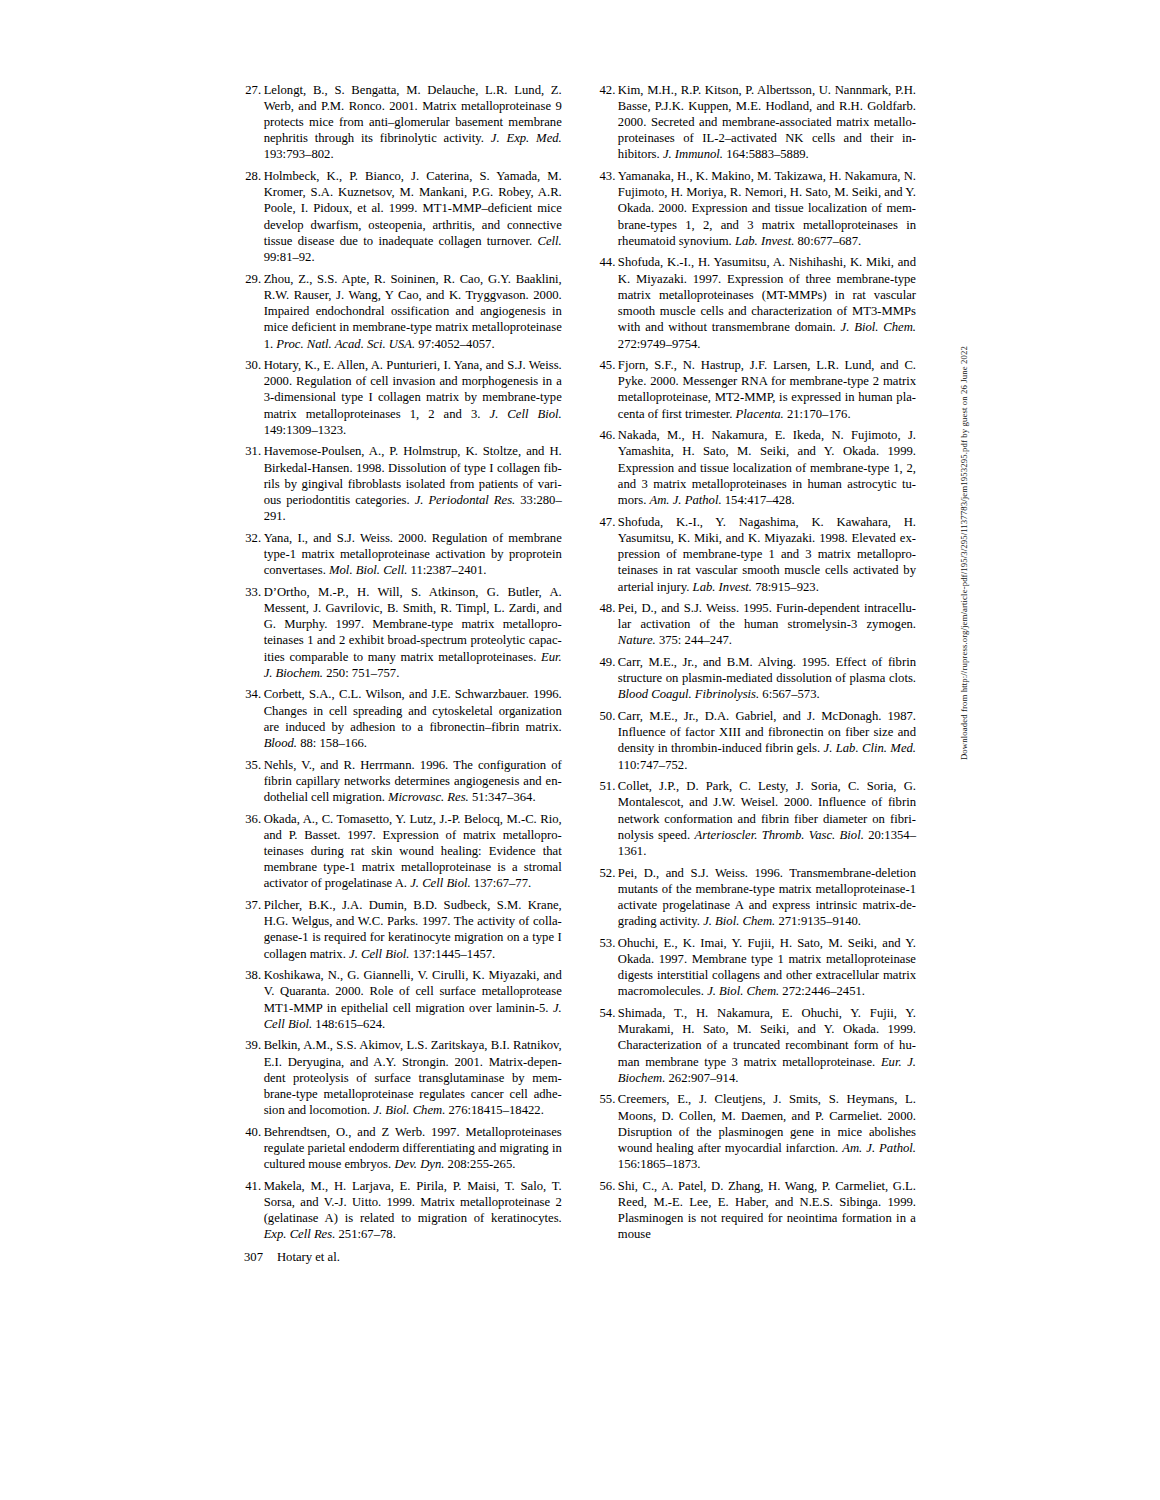Downloaded from http://rupress.org/jem/article-pdf/195/3/295/1137783/jem1953295.pdf by guest on 26 June 2022
27. Lelongt, B., S. Bengatta, M. Delauche, L.R. Lund, Z. Werb, and P.M. Ronco. 2001. Matrix metalloproteinase 9 protects mice from anti–glomerular basement membrane nephritis through its fibrinolytic activity. J. Exp. Med. 193:793–802.
28. Holmbeck, K., P. Bianco, J. Caterina, S. Yamada, M. Kromer, S.A. Kuznetsov, M. Mankani, P.G. Robey, A.R. Poole, I. Pidoux, et al. 1999. MT1-MMP–deficient mice develop dwarfism, osteopenia, arthritis, and connective tissue disease due to inadequate collagen turnover. Cell. 99:81–92.
29. Zhou, Z., S.S. Apte, R. Soininen, R. Cao, G.Y. Baaklini, R.W. Rauser, J. Wang, Y Cao, and K. Tryggvason. 2000. Impaired endochondral ossification and angiogenesis in mice deficient in membrane-type matrix metalloproteinase 1. Proc. Natl. Acad. Sci. USA. 97:4052–4057.
30. Hotary, K., E. Allen, A. Punturieri, I. Yana, and S.J. Weiss. 2000. Regulation of cell invasion and morphogenesis in a 3-dimensional type I collagen matrix by membrane-type matrix metalloproteinases 1, 2 and 3. J. Cell Biol. 149:1309–1323.
31. Havemose-Poulsen, A., P. Holmstrup, K. Stoltze, and H. Birkedal-Hansen. 1998. Dissolution of type I collagen fibrils by gingival fibroblasts isolated from patients of various periodontitis categories. J. Periodontal Res. 33:280–291.
32. Yana, I., and S.J. Weiss. 2000. Regulation of membrane type-1 matrix metalloproteinase activation by proprotein convertases. Mol. Biol. Cell. 11:2387–2401.
33. D’Ortho, M.-P., H. Will, S. Atkinson, G. Butler, A. Messent, J. Gavrilovic, B. Smith, R. Timpl, L. Zardi, and G. Murphy. 1997. Membrane-type matrix metalloproteinases 1 and 2 exhibit broad-spectrum proteolytic capacities comparable to many matrix metalloproteinases. Eur. J. Biochem. 250: 751–757.
34. Corbett, S.A., C.L. Wilson, and J.E. Schwarzbauer. 1996. Changes in cell spreading and cytoskeletal organization are induced by adhesion to a fibronectin–fibrin matrix. Blood. 88: 158–166.
35. Nehls, V., and R. Herrmann. 1996. The configuration of fibrin capillary networks determines angiogenesis and endothelial cell migration. Microvasc. Res. 51:347–364.
36. Okada, A., C. Tomasetto, Y. Lutz, J.-P. Belocq, M.-C. Rio, and P. Basset. 1997. Expression of matrix metalloproteinases during rat skin wound healing: Evidence that membrane type-1 matrix metalloproteinase is a stromal activator of progelatinase A. J. Cell Biol. 137:67–77.
37. Pilcher, B.K., J.A. Dumin, B.D. Sudbeck, S.M. Krane, H.G. Welgus, and W.C. Parks. 1997. The activity of collagenase-1 is required for keratinocyte migration on a type I collagen matrix. J. Cell Biol. 137:1445–1457.
38. Koshikawa, N., G. Giannelli, V. Cirulli, K. Miyazaki, and V. Quaranta. 2000. Role of cell surface metalloprotease MT1-MMP in epithelial cell migration over laminin-5. J. Cell Biol. 148:615–624.
39. Belkin, A.M., S.S. Akimov, L.S. Zaritskaya, B.I. Ratnikov, E.I. Deryugina, and A.Y. Strongin. 2001. Matrix-dependent proteolysis of surface transglutaminase by membrane-type metalloproteinase regulates cancer cell adhesion and locomotion. J. Biol. Chem. 276:18415–18422.
40. Behrendtsen, O., and Z Werb. 1997. Metalloproteinases regulate parietal endoderm differentiating and migrating in cultured mouse embryos. Dev. Dyn. 208:255-265.
41. Makela, M., H. Larjava, E. Pirila, P. Maisi, T. Salo, T. Sorsa, and V.-J. Uitto. 1999. Matrix metalloproteinase 2 (gelatinase A) is related to migration of keratinocytes. Exp. Cell Res. 251:67–78.
307 Hotary et al.
42. Kim, M.H., R.P. Kitson, P. Albertsson, U. Nannmark, P.H. Basse, P.J.K. Kuppen, M.E. Hodland, and R.H. Goldfarb. 2000. Secreted and membrane-associated matrix metalloproteinases of IL-2–activated NK cells and their inhibitors. J. Immunol. 164:5883–5889.
43. Yamanaka, H., K. Makino, M. Takizawa, H. Nakamura, N. Fujimoto, H. Moriya, R. Nemori, H. Sato, M. Seiki, and Y. Okada. 2000. Expression and tissue localization of membrane-types 1, 2, and 3 matrix metalloproteinases in rheumatoid synovium. Lab. Invest. 80:677–687.
44. Shofuda, K.-I., H. Yasumitsu, A. Nishihashi, K. Miki, and K. Miyazaki. 1997. Expression of three membrane-type matrix metalloproteinases (MT-MMPs) in rat vascular smooth muscle cells and characterization of MT3-MMPs with and without transmembrane domain. J. Biol. Chem. 272:9749–9754.
45. Fjorn, S.F., N. Hastrup, J.F. Larsen, L.R. Lund, and C. Pyke. 2000. Messenger RNA for membrane-type 2 matrix metalloproteinase, MT2-MMP, is expressed in human placenta of first trimester. Placenta. 21:170–176.
46. Nakada, M., H. Nakamura, E. Ikeda, N. Fujimoto, J. Yamashita, H. Sato, M. Seiki, and Y. Okada. 1999. Expression and tissue localization of membrane-type 1, 2, and 3 matrix metalloproteinases in human astrocytic tumors. Am. J. Pathol. 154:417–428.
47. Shofuda, K.-I., Y. Nagashima, K. Kawahara, H. Yasumitsu, K. Miki, and K. Miyazaki. 1998. Elevated expression of membrane-type 1 and 3 matrix metalloproteinases in rat vascular smooth muscle cells activated by arterial injury. Lab. Invest. 78:915–923.
48. Pei, D., and S.J. Weiss. 1995. Furin-dependent intracellular activation of the human stromelysin-3 zymogen. Nature. 375: 244–247.
49. Carr, M.E., Jr., and B.M. Alving. 1995. Effect of fibrin structure on plasmin-mediated dissolution of plasma clots. Blood Coagul. Fibrinolysis. 6:567–573.
50. Carr, M.E., Jr., D.A. Gabriel, and J. McDonagh. 1987. Influence of factor XIII and fibronectin on fiber size and density in thrombin-induced fibrin gels. J. Lab. Clin. Med. 110:747–752.
51. Collet, J.P., D. Park, C. Lesty, J. Soria, C. Soria, G. Montalescot, and J.W. Weisel. 2000. Influence of fibrin network conformation and fibrin fiber diameter on fibrinolysis speed. Arterioscler. Thromb. Vasc. Biol. 20:1354–1361.
52. Pei, D., and S.J. Weiss. 1996. Transmembrane-deletion mutants of the membrane-type matrix metalloproteinase-1 activate progelatinase A and express intrinsic matrix-degrading activity. J. Biol. Chem. 271:9135–9140.
53. Ohuchi, E., K. Imai, Y. Fujii, H. Sato, M. Seiki, and Y. Okada. 1997. Membrane type 1 matrix metalloproteinase digests interstitial collagens and other extracellular matrix macromolecules. J. Biol. Chem. 272:2446–2451.
54. Shimada, T., H. Nakamura, E. Ohuchi, Y. Fujii, Y. Murakami, H. Sato, M. Seiki, and Y. Okada. 1999. Characterization of a truncated recombinant form of human membrane type 3 matrix metalloproteinase. Eur. J. Biochem. 262:907–914.
55. Creemers, E., J. Cleutjens, J. Smits, S. Heymans, L. Moons, D. Collen, M. Daemen, and P. Carmeliet. 2000. Disruption of the plasminogen gene in mice abolishes wound healing after myocardial infarction. Am. J. Pathol. 156:1865–1873.
56. Shi, C., A. Patel, D. Zhang, H. Wang, P. Carmeliet, G.L. Reed, M.-E. Lee, E. Haber, and N.E.S. Sibinga. 1999. Plasminogen is not required for neointima formation in a mouse